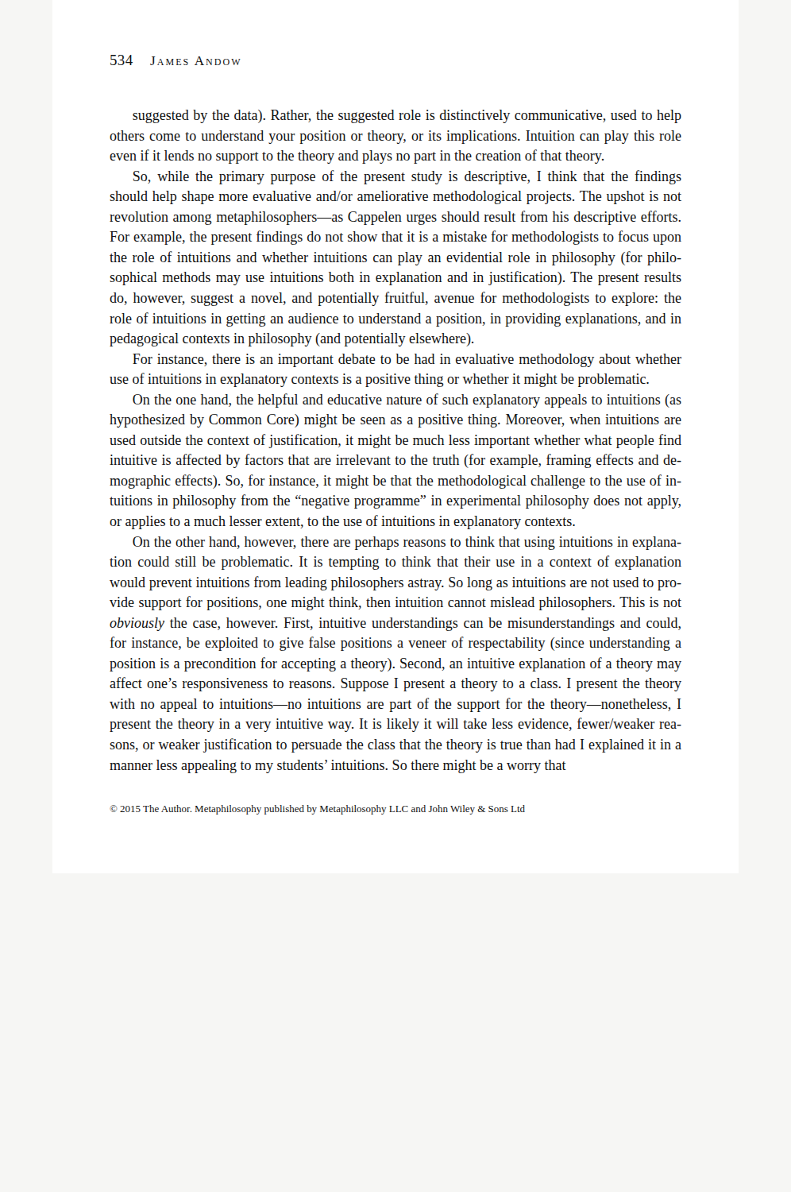534 James Andow
suggested by the data). Rather, the suggested role is distinctively communicative, used to help others come to understand your position or theory, or its implications. Intuition can play this role even if it lends no support to the theory and plays no part in the creation of that theory.
So, while the primary purpose of the present study is descriptive, I think that the findings should help shape more evaluative and/or ameliorative methodological projects. The upshot is not revolution among metaphilosophers—as Cappelen urges should result from his descriptive efforts. For example, the present findings do not show that it is a mistake for methodologists to focus upon the role of intuitions and whether intuitions can play an evidential role in philosophy (for philosophical methods may use intuitions both in explanation and in justification). The present results do, however, suggest a novel, and potentially fruitful, avenue for methodologists to explore: the role of intuitions in getting an audience to understand a position, in providing explanations, and in pedagogical contexts in philosophy (and potentially elsewhere).
For instance, there is an important debate to be had in evaluative methodology about whether use of intuitions in explanatory contexts is a positive thing or whether it might be problematic.
On the one hand, the helpful and educative nature of such explanatory appeals to intuitions (as hypothesized by Common Core) might be seen as a positive thing. Moreover, when intuitions are used outside the context of justification, it might be much less important whether what people find intuitive is affected by factors that are irrelevant to the truth (for example, framing effects and demographic effects). So, for instance, it might be that the methodological challenge to the use of intuitions in philosophy from the “negative programme” in experimental philosophy does not apply, or applies to a much lesser extent, to the use of intuitions in explanatory contexts.
On the other hand, however, there are perhaps reasons to think that using intuitions in explanation could still be problematic. It is tempting to think that their use in a context of explanation would prevent intuitions from leading philosophers astray. So long as intuitions are not used to provide support for positions, one might think, then intuition cannot mislead philosophers. This is not obviously the case, however. First, intuitive understandings can be misunderstandings and could, for instance, be exploited to give false positions a veneer of respectability (since understanding a position is a precondition for accepting a theory). Second, an intuitive explanation of a theory may affect one’s responsiveness to reasons. Suppose I present a theory to a class. I present the theory with no appeal to intuitions—no intuitions are part of the support for the theory—nonetheless, I present the theory in a very intuitive way. It is likely it will take less evidence, fewer/weaker reasons, or weaker justification to persuade the class that the theory is true than had I explained it in a manner less appealing to my students’ intuitions. So there might be a worry that
© 2015 The Author. Metaphilosophy published by Metaphilosophy LLC and John Wiley & Sons Ltd